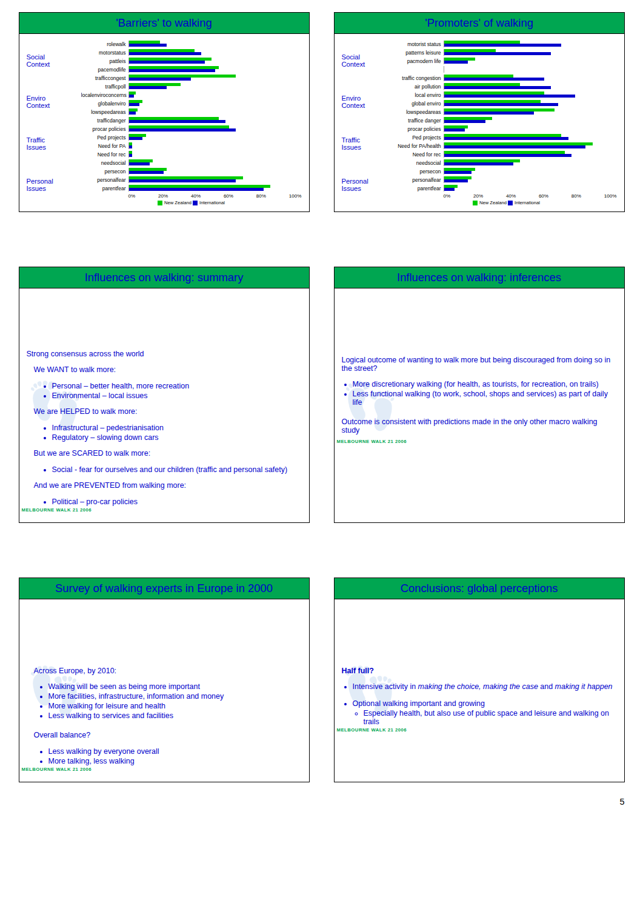'Barriers' to walking
Social
Context
Enviro
Context
Traffic
Issues
Personal
Issues
rolewalk
motorstatus
pattleis
pacemodlife
trafficcongest
trafficpoll
localenviroconcerns
globalenviro
lowspeedareas
trafficdanger
procar policies
Ped projects
Need for PA
Need for rec
needsocial
persecon
personalfear
parentfear
0% 20% 40% 60% 80% 100%
New Zealand International
'Promoters' of walking
Social
Context
Enviro
Context
Traffic
Issues
Personal
Issues
motorist status
patterns leisure
pacmodern life
traffic congestion
air pollution
local enviro
global enviro
lowspeedareas
traffice danger
procar policies
Ped projects
Need for PA/health
Need for rec
needsocial
persecon
personalfear
parentfear
0% 20% 40% 60% 80% 100%
New Zealand International
Influences on walking: summary
👣
Strong consensus across the world
We WANT to walk more:
Personal – better health, more recreation
Environmental – local issues
We are HELPED to walk more:
Infrastructural – pedestrianisation
Regulatory – slowing down cars
But we are SCARED to walk more:
Social - fear for ourselves and our children (traffic and personal safety)
And we are PREVENTED from walking more:
Political – pro-car policies
MELBOURNE WALK 21 2006
Influences on walking: inferences
👣
Logical outcome of wanting to walk more but being discouraged from doing so in the street?
More discretionary walking (for health, as tourists, for recreation, on trails)
Less functional walking (to work, school, shops and services) as part of daily life
Outcome is consistent with predictions made in the only other macro walking study
MELBOURNE WALK 21 2006
Survey of walking experts in Europe in 2000
👣
Across Europe, by 2010:
Walking will be seen as being more important
More facilities, infrastructure, information and money
More walking for leisure and health
Less walking to services and facilities
Overall balance?
Less walking by everyone overall
More talking, less walking
MELBOURNE WALK 21 2006
Conclusions: global perceptions
👣
Half full?
Intensive activity in making the choice, making the case and making it happen
Optional walking important and growing
Especially health, but also use of public space and leisure and walking on trails
MELBOURNE WALK 21 2006
5